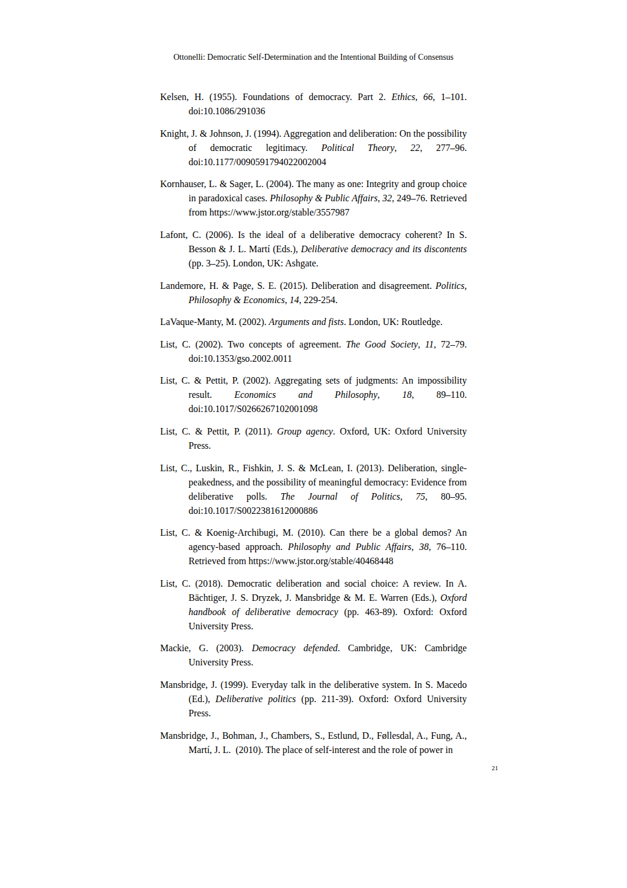Ottonelli: Democratic Self-Determination and the Intentional Building of Consensus
Kelsen, H. (1955). Foundations of democracy. Part 2. Ethics, 66, 1–101. doi:10.1086/291036
Knight, J. & Johnson, J. (1994). Aggregation and deliberation: On the possibility of democratic legitimacy. Political Theory, 22, 277–96. doi:10.1177/0090591794022002004
Kornhauser, L. & Sager, L. (2004). The many as one: Integrity and group choice in paradoxical cases. Philosophy & Public Affairs, 32, 249–76. Retrieved from https://www.jstor.org/stable/3557987
Lafont, C. (2006). Is the ideal of a deliberative democracy coherent? In S. Besson & J. L. Martí (Eds.), Deliberative democracy and its discontents (pp. 3–25). London, UK: Ashgate.
Landemore, H. & Page, S. E. (2015). Deliberation and disagreement. Politics, Philosophy & Economics, 14, 229-254.
LaVaque-Manty, M. (2002). Arguments and fists. London, UK: Routledge.
List, C. (2002). Two concepts of agreement. The Good Society, 11, 72–79. doi:10.1353/gso.2002.0011
List, C. & Pettit, P. (2002). Aggregating sets of judgments: An impossibility result. Economics and Philosophy, 18, 89–110. doi:10.1017/S0266267102001098
List, C. & Pettit, P. (2011). Group agency. Oxford, UK: Oxford University Press.
List, C., Luskin, R., Fishkin, J. S. & McLean, I. (2013). Deliberation, single-peakedness, and the possibility of meaningful democracy: Evidence from deliberative polls. The Journal of Politics, 75, 80–95. doi:10.1017/S0022381612000886
List, C. & Koenig-Archibugi, M. (2010). Can there be a global demos? An agency-based approach. Philosophy and Public Affairs, 38, 76–110. Retrieved from https://www.jstor.org/stable/40468448
List, C. (2018). Democratic deliberation and social choice: A review. In A. Bächtiger, J. S. Dryzek, J. Mansbridge & M. E. Warren (Eds.), Oxford handbook of deliberative democracy (pp. 463-89). Oxford: Oxford University Press.
Mackie, G. (2003). Democracy defended. Cambridge, UK: Cambridge University Press.
Mansbridge, J. (1999). Everyday talk in the deliberative system. In S. Macedo (Ed.), Deliberative politics (pp. 211-39). Oxford: Oxford University Press.
Mansbridge, J., Bohman, J., Chambers, S., Estlund, D., Føllesdal, A., Fung, A., Martí, J. L. (2010). The place of self-interest and the role of power in
21